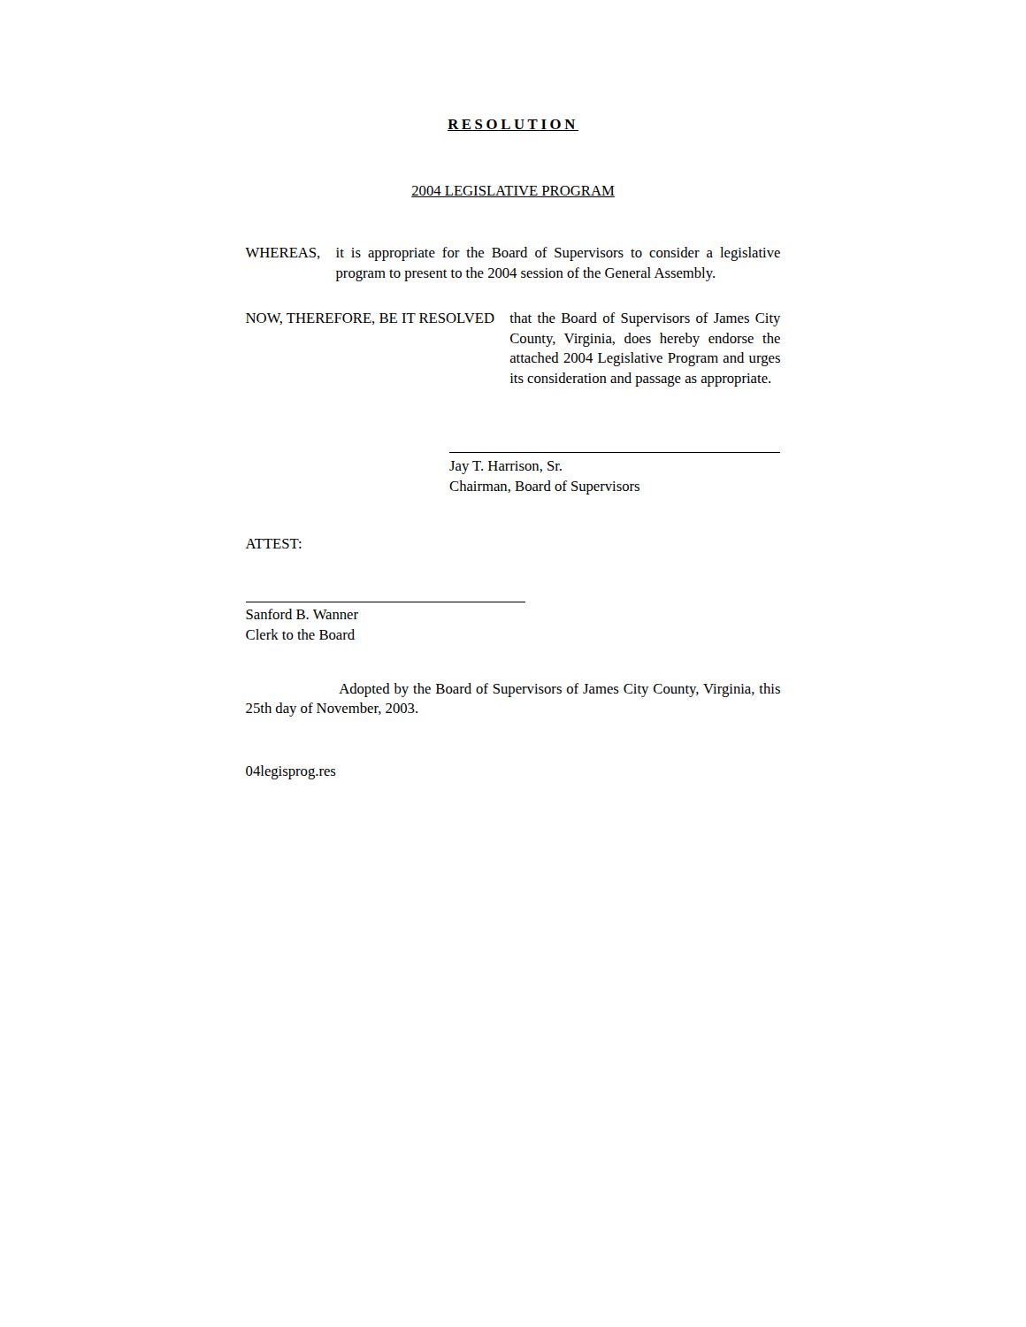RESOLUTION
2004 LEGISLATIVE PROGRAM
WHEREAS,
it is appropriate for the Board of Supervisors to consider a legislative program to present to the 2004 session of the General Assembly.
NOW, THEREFORE, BE IT RESOLVED
that the Board of Supervisors of James City County, Virginia, does hereby endorse the attached 2004 Legislative Program and urges its consideration and passage as appropriate.
Jay T. Harrison, Sr.
Chairman, Board of Supervisors
ATTEST:
Sanford B. Wanner
Clerk to the Board
Adopted by the Board of Supervisors of James City County, Virginia, this 25th day of November, 2003.
04legisprog.res